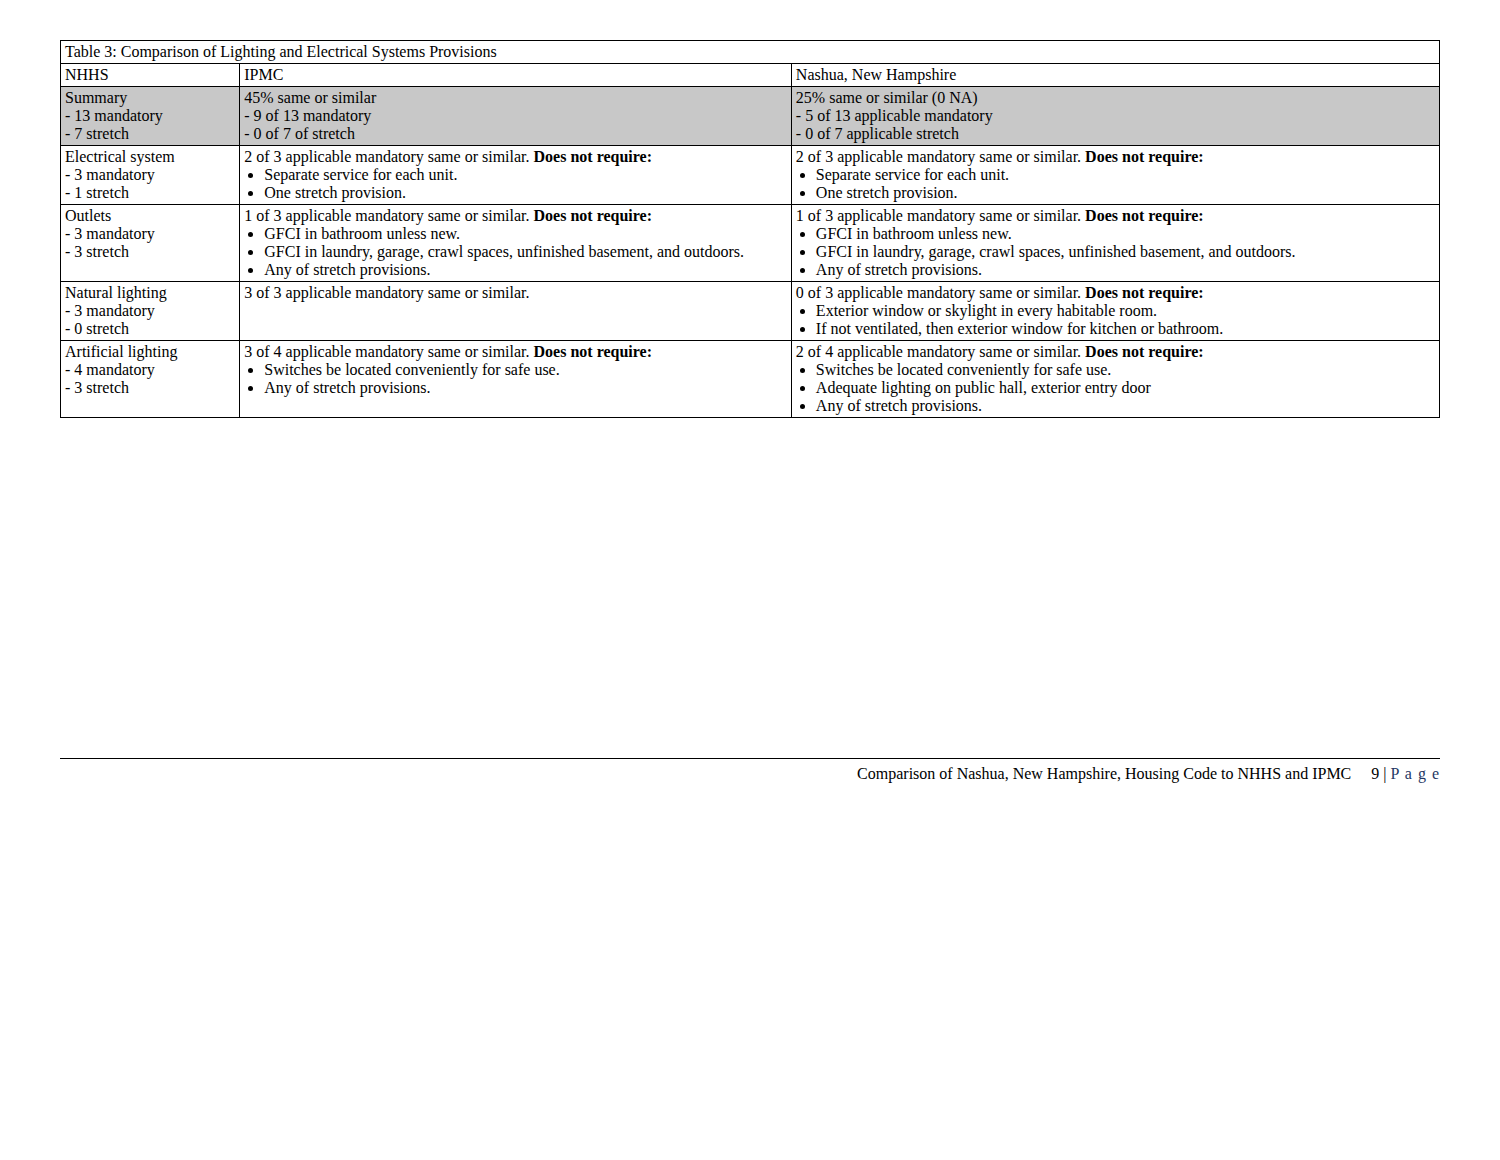| Table 3: Comparison of Lighting and Electrical Systems Provisions |
| NHHS | IPMC | Nashua, New Hampshire |
| Summary - 13 mandatory - 7 stretch | 45% same or similar - 9 of 13 mandatory - 0 of 7 of stretch | 25% same or similar (0 NA) - 5 of 13 applicable mandatory - 0 of 7 applicable stretch |
| Electrical system - 3 mandatory - 1 stretch | 2 of 3 applicable mandatory same or similar. Does not require: Separate service for each unit. One stretch provision. | 2 of 3 applicable mandatory same or similar. Does not require: Separate service for each unit. One stretch provision. |
| Outlets - 3 mandatory - 3 stretch | 1 of 3 applicable mandatory same or similar. Does not require: GFCI in bathroom unless new. GFCI in laundry, garage, crawl spaces, unfinished basement, and outdoors. Any of stretch provisions. | 1 of 3 applicable mandatory same or similar. Does not require: GFCI in bathroom unless new. GFCI in laundry, garage, crawl spaces, unfinished basement, and outdoors. Any of stretch provisions. |
| Natural lighting - 3 mandatory - 0 stretch | 3 of 3 applicable mandatory same or similar. | 0 of 3 applicable mandatory same or similar. Does not require: Exterior window or skylight in every habitable room. If not ventilated, then exterior window for kitchen or bathroom. |
| Artificial lighting - 4 mandatory - 3 stretch | 3 of 4 applicable mandatory same or similar. Does not require: Switches be located conveniently for safe use. Any of stretch provisions. | 2 of 4 applicable mandatory same or similar. Does not require: Switches be located conveniently for safe use. Adequate lighting on public hall, exterior entry door Any of stretch provisions. |
Comparison of Nashua, New Hampshire, Housing Code to NHHS and IPMC 9 | P a g e